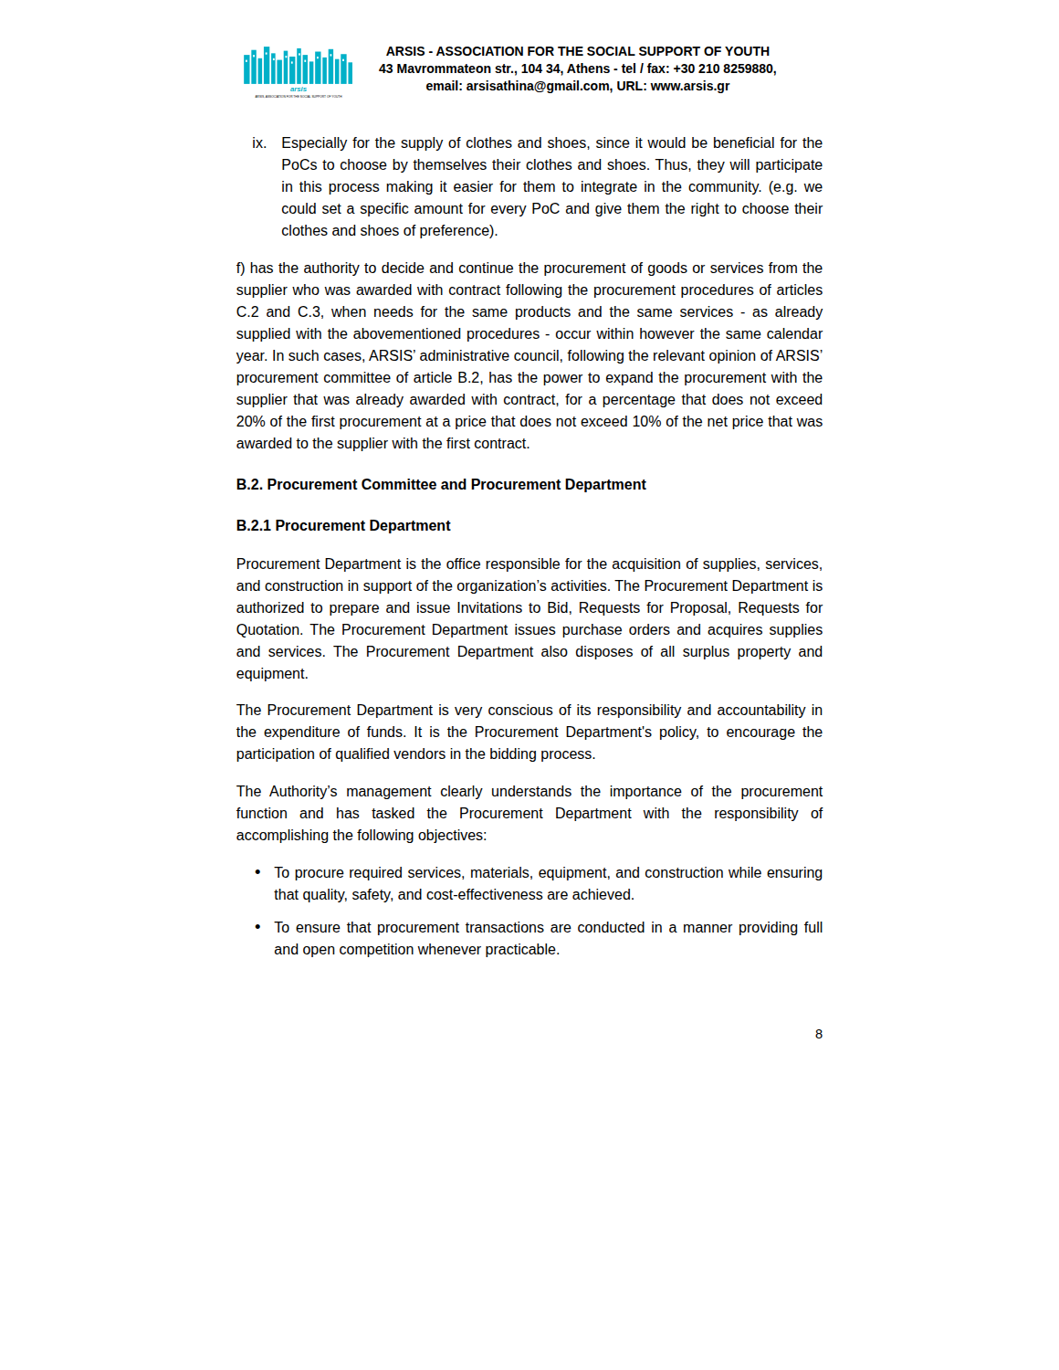arsis ARSIS, ASSOCIATION FOR THE SOCIAL SUPPORT OF YOUTH
ARSIS - ASSOCIATION FOR THE SOCIAL SUPPORT OF YOUTH
43 Mavrommateon str., 104 34, Athens - tel / fax: +30 210 8259880,
email: arsisathina@gmail.com, URL: www.arsis.gr
ix. Especially for the supply of clothes and shoes, since it would be beneficial for the PoCs to choose by themselves their clothes and shoes. Thus, they will participate in this process making it easier for them to integrate in the community. (e.g. we could set a specific amount for every PoC and give them the right to choose their clothes and shoes of preference).
f) has the authority to decide and continue the procurement of goods or services from the supplier who was awarded with contract following the procurement procedures of articles C.2 and C.3, when needs for the same products and the same services - as already supplied with the abovementioned procedures - occur within however the same calendar year. In such cases, ARSIS’ administrative council, following the relevant opinion of ARSIS’ procurement committee of article B.2, has the power to expand the procurement with the supplier that was already awarded with contract, for a percentage that does not exceed 20% of the first procurement at a price that does not exceed 10% of the net price that was awarded to the supplier with the first contract.
B.2. Procurement Committee and Procurement Department
B.2.1 Procurement Department
Procurement Department is the office responsible for the acquisition of supplies, services, and construction in support of the organization’s activities. The Procurement Department is authorized to prepare and issue Invitations to Bid, Requests for Proposal, Requests for Quotation. The Procurement Department issues purchase orders and acquires supplies and services. The Procurement Department also disposes of all surplus property and equipment.
The Procurement Department is very conscious of its responsibility and accountability in the expenditure of funds. It is the Procurement Department's policy, to encourage the participation of qualified vendors in the bidding process.
The Authority’s management clearly understands the importance of the procurement function and has tasked the Procurement Department with the responsibility of accomplishing the following objectives:
To procure required services, materials, equipment, and construction while ensuring that quality, safety, and cost-effectiveness are achieved.
To ensure that procurement transactions are conducted in a manner providing full and open competition whenever practicable.
8